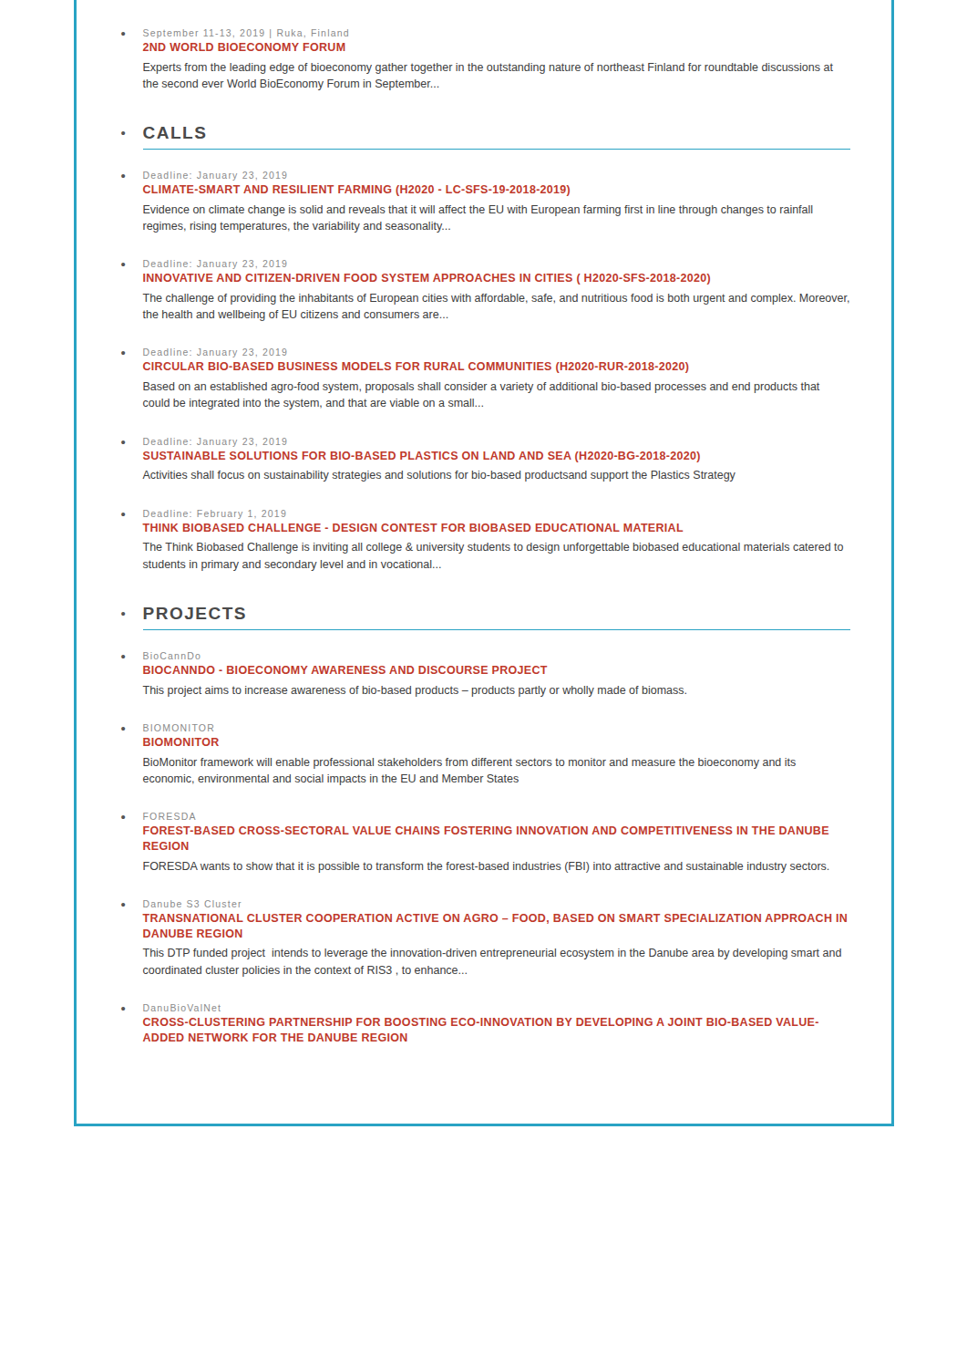September 11-13, 2019 | Ruka, Finland
2ND WORLD BIOECONOMY FORUM
Experts from the leading edge of bioeconomy gather together in the outstanding nature of northeast Finland for roundtable discussions at the second ever World BioEconomy Forum in September...
CALLS
Deadline: January 23, 2019
CLIMATE-SMART AND RESILIENT FARMING (H2020 - LC-SFS-19-2018-2019)
Evidence on climate change is solid and reveals that it will affect the EU with European farming first in line through changes to rainfall regimes, rising temperatures, the variability and seasonality...
Deadline: January 23, 2019
INNOVATIVE AND CITIZEN-DRIVEN FOOD SYSTEM APPROACHES IN CITIES ( H2020-SFS-2018-2020)
The challenge of providing the inhabitants of European cities with affordable, safe, and nutritious food is both urgent and complex. Moreover, the health and wellbeing of EU citizens and consumers are...
Deadline: January 23, 2019
CIRCULAR BIO-BASED BUSINESS MODELS FOR RURAL COMMUNITIES (H2020-RUR-2018-2020)
Based on an established agro-food system, proposals shall consider a variety of additional bio-based processes and end products that could be integrated into the system, and that are viable on a small...
Deadline: January 23, 2019
SUSTAINABLE SOLUTIONS FOR BIO-BASED PLASTICS ON LAND AND SEA (H2020-BG-2018-2020)
Activities shall focus on sustainability strategies and solutions for bio-based productsand support the Plastics Strategy
Deadline: February 1, 2019
THINK BIOBASED CHALLENGE - DESIGN CONTEST FOR BIOBASED EDUCATIONAL MATERIAL
The Think Biobased Challenge is inviting all college & university students to design unforgettable biobased educational materials catered to students in primary and secondary level and in vocational...
PROJECTS
BioCannDo
BIOCANNDO - BIOECONOMY AWARENESS AND DISCOURSE PROJECT
This project aims to increase awareness of bio-based products – products partly or wholly made of biomass.
BIOMONITOR
BIOMONITOR
BioMonitor framework will enable professional stakeholders from different sectors to monitor and measure the bioeconomy and its economic, environmental and social impacts in the EU and Member States
FORESDA
FOREST-BASED CROSS-SECTORAL VALUE CHAINS FOSTERING INNOVATION AND COMPETITIVENESS IN THE DANUBE REGION
FORESDA wants to show that it is possible to transform the forest-based industries (FBI) into attractive and sustainable industry sectors.
Danube S3 Cluster
TRANSNATIONAL CLUSTER COOPERATION ACTIVE ON AGRO – FOOD, BASED ON SMART SPECIALIZATION APPROACH IN DANUBE REGION
This DTP funded project intends to leverage the innovation-driven entrepreneurial ecosystem in the Danube area by developing smart and coordinated cluster policies in the context of RIS3 , to enhance...
DanuBioValNet
CROSS-CLUSTERING PARTNERSHIP FOR BOOSTING ECO-INNOVATION BY DEVELOPING A JOINT BIO-BASED VALUE-ADDED NETWORK FOR THE DANUBE REGION